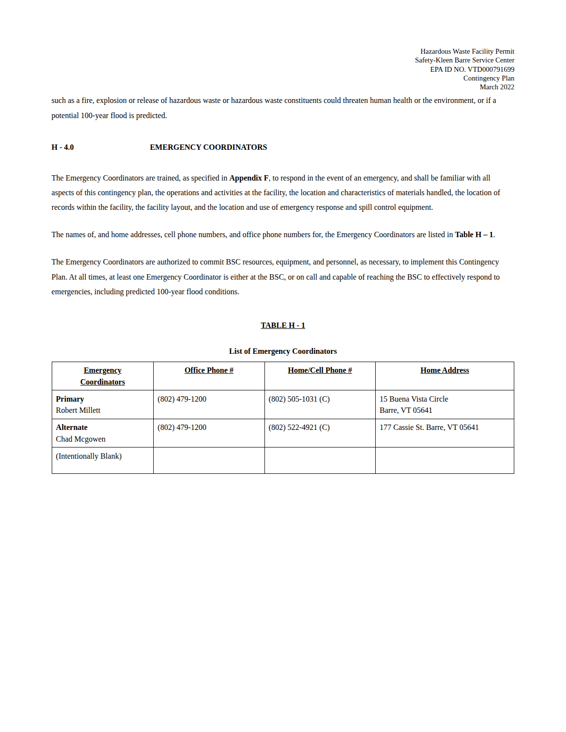Hazardous Waste Facility Permit
Safety-Kleen Barre Service Center
EPA ID NO. VTD000791699
Contingency Plan
March 2022
such as a fire, explosion or release of hazardous waste or hazardous waste constituents could threaten human health or the environment, or if a potential 100-year flood is predicted.
H - 4.0 EMERGENCY COORDINATORS
The Emergency Coordinators are trained, as specified in Appendix F, to respond in the event of an emergency, and shall be familiar with all aspects of this contingency plan, the operations and activities at the facility, the location and characteristics of materials handled, the location of records within the facility, the facility layout, and the location and use of emergency response and spill control equipment.
The names of, and home addresses, cell phone numbers, and office phone numbers for, the Emergency Coordinators are listed in Table H – 1.
The Emergency Coordinators are authorized to commit BSC resources, equipment, and personnel, as necessary, to implement this Contingency Plan. At all times, at least one Emergency Coordinator is either at the BSC, or on call and capable of reaching the BSC to effectively respond to emergencies, including predicted 100-year flood conditions.
TABLE H - 1
List of Emergency Coordinators
| Emergency Coordinators | Office Phone # | Home/Cell Phone # | Home Address |
| --- | --- | --- | --- |
| Primary Robert Millett | (802) 479-1200 | (802) 505-1031 (C) | 15 Buena Vista Circle Barre, VT 05641 |
| Alternate Chad Mcgowen | (802) 479-1200 | (802) 522-4921 (C) | 177 Cassie St. Barre, VT 05641 |
| (Intentionally Blank) | | | |